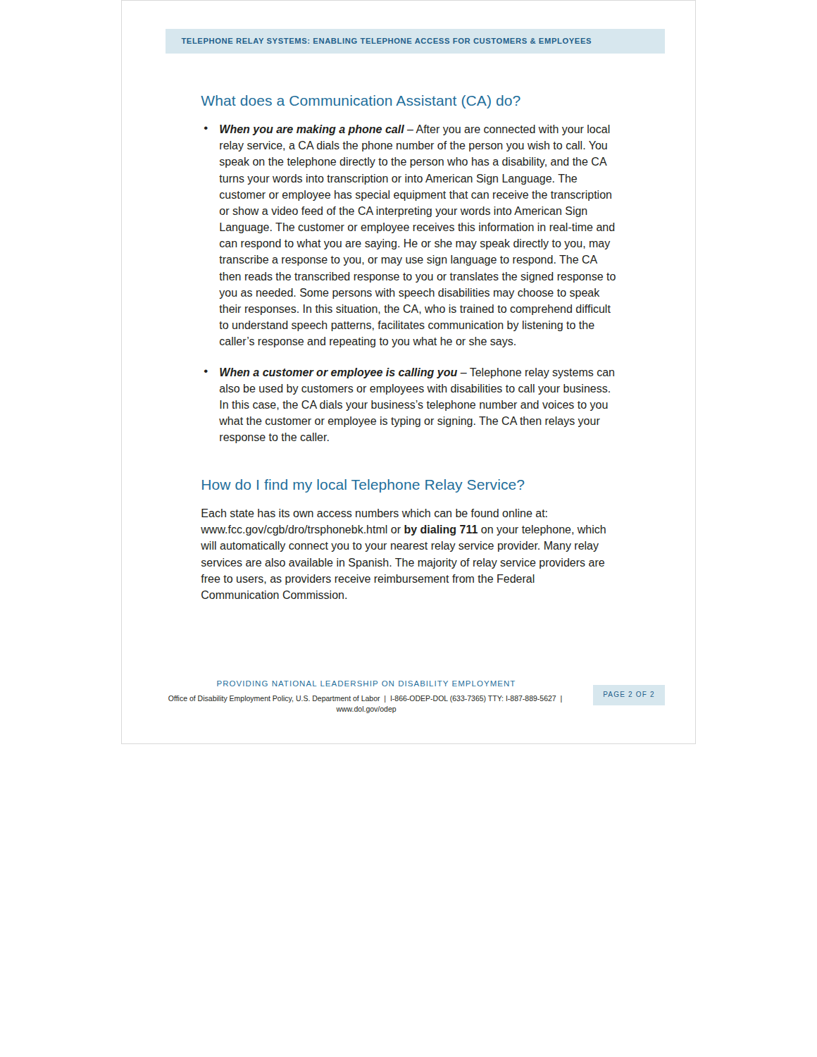Telephone Relay Systems: Enabling Telephone Access for Customers & Employees
What does a Communication Assistant (CA) do?
When you are making a phone call – After you are connected with your local relay service, a CA dials the phone number of the person you wish to call. You speak on the telephone directly to the person who has a disability, and the CA turns your words into transcription or into American Sign Language. The customer or employee has special equipment that can receive the transcription or show a video feed of the CA interpreting your words into American Sign Language. The customer or employee receives this information in real-time and can respond to what you are saying. He or she may speak directly to you, may transcribe a response to you, or may use sign language to respond. The CA then reads the transcribed response to you or translates the signed response to you as needed. Some persons with speech disabilities may choose to speak their responses. In this situation, the CA, who is trained to comprehend difficult to understand speech patterns, facilitates communication by listening to the caller’s response and repeating to you what he or she says.
When a customer or employee is calling you – Telephone relay systems can also be used by customers or employees with disabilities to call your business. In this case, the CA dials your business’s telephone number and voices to you what the customer or employee is typing or signing. The CA then relays your response to the caller.
How do I find my local Telephone Relay Service?
Each state has its own access numbers which can be found online at: www.fcc.gov/cgb/dro/trsphonebk.html or by dialing 711 on your telephone, which will automatically connect you to your nearest relay service provider. Many relay services are also available in Spanish. The majority of relay service providers are free to users, as providers receive reimbursement from the Federal Communication Commission.
Providing National Leadership on Disability Employment
Office of Disability Employment Policy, U.S. Department of Labor | I-866-ODEP-DOL (633-7365) TTY: I-887-889-5627 | www.dol.gov/odep
Page 2 of 2